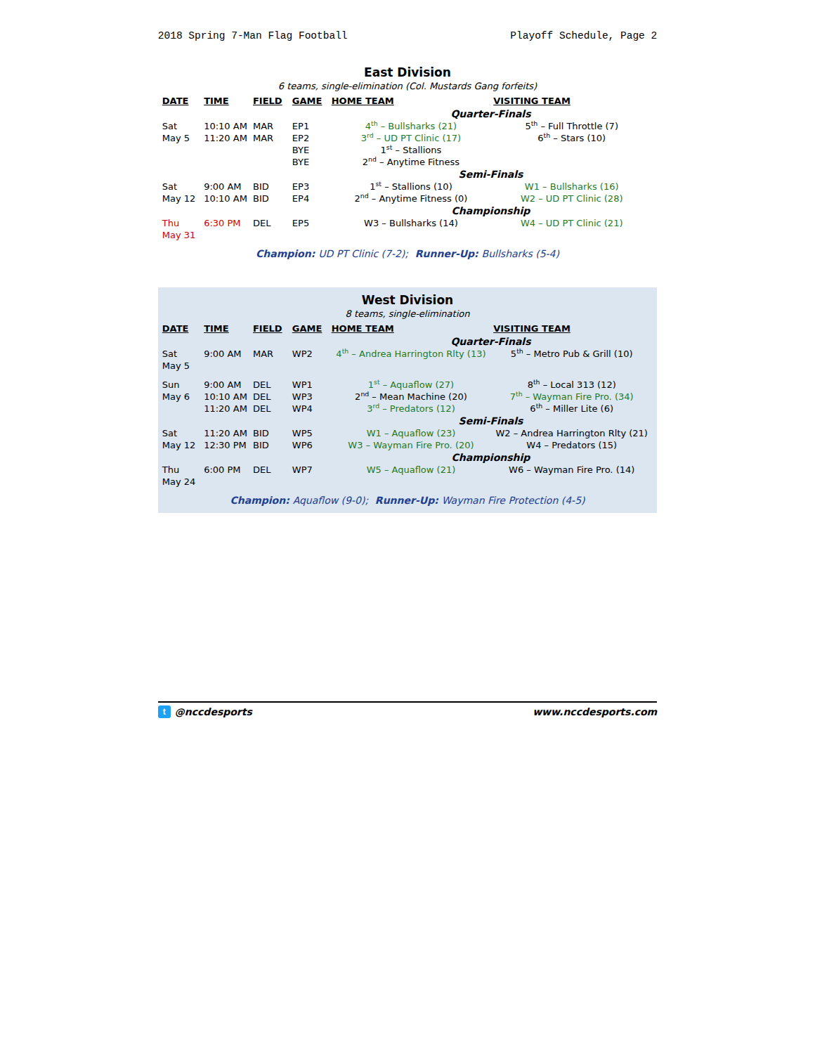2018 Spring 7-Man Flag Football Playoff Schedule, Page 2
East Division
6 teams, single-elimination (Col. Mustards Gang forfeits)
| DATE | TIME | FIELD | GAME | HOME TEAM | VISITING TEAM |
| --- | --- | --- | --- | --- | --- |
| | Quarter-Finals |
| Sat | 10:10 AM | MAR | EP1 | 4 th – Bullsharks (21) | 5 th – Full Throttle (7) |
| May 5 | 11:20 AM | MAR | EP2 | 3 rd – UD PT Clinic (17) | 6 th – Stars (10) |
| | | | BYE | 1 st – Stallions | |
| | | | BYE | 2 nd – Anytime Fitness | |
| | Semi-Finals |
| Sat | 9:00 AM | BID | EP3 | 1 st – Stallions (10) | W1 – Bullsharks (16) |
| May 12 | 10:10 AM | BID | EP4 | 2 nd – Anytime Fitness (0) | W2 – UD PT Clinic (28) |
| | Championship |
| Thu | 6:30 PM | DEL | EP5 | W3 – Bullsharks (14) | W4 – UD PT Clinic (21) |
| May 31 | | | | | |
Champion: UD PT Clinic (7-2); Runner-Up: Bullsharks (5-4)
West Division
8 teams, single-elimination
| DATE | TIME | FIELD | GAME | HOME TEAM | VISITING TEAM |
| --- | --- | --- | --- | --- | --- |
| | Quarter-Finals |
| Sat | 9:00 AM | MAR | WP2 | 4 th – Andrea Harrington Rlty (13) | 5 th – Metro Pub & Grill (10) |
| May 5 | | | | | |
| Sun | 9:00 AM | DEL | WP1 | 1 st – Aquaflow (27) | 8 th – Local 313 (12) |
| May 6 | 10:10 AM | DEL | WP3 | 2 nd – Mean Machine (20) | 7 th – Wayman Fire Pro. (34) |
| | 11:20 AM | DEL | WP4 | 3 rd – Predators (12) | 6 th – Miller Lite (6) |
| | Semi-Finals |
| Sat | 11:20 AM | BID | WP5 | W1 – Aquaflow (23) | W2 – Andrea Harrington Rlty (21) |
| May 12 | 12:30 PM | BID | WP6 | W3 – Wayman Fire Pro. (20) | W4 – Predators (15) |
| | Championship |
| Thu | 6:00 PM | DEL | WP7 | W5 – Aquaflow (21) | W6 – Wayman Fire Pro. (14) |
| May 24 | | | | | |
Champion: Aquaflow (9-0); Runner-Up: Wayman Fire Protection (4-5)
t@nccdesports www.nccdesports.com